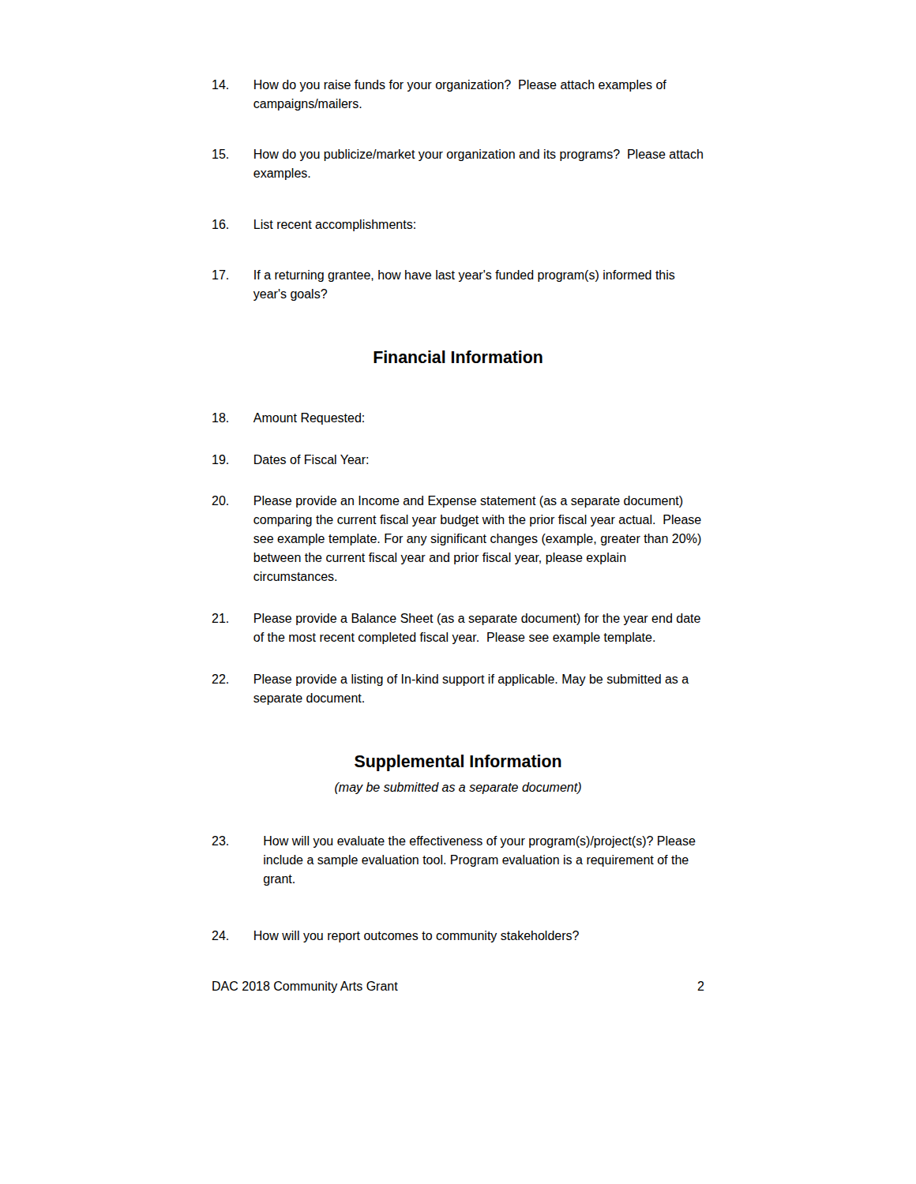14. How do you raise funds for your organization? Please attach examples of campaigns/mailers.
15. How do you publicize/market your organization and its programs? Please attach examples.
16. List recent accomplishments:
17. If a returning grantee, how have last year's funded program(s) informed this year's goals?
Financial Information
18. Amount Requested:
19. Dates of Fiscal Year:
20. Please provide an Income and Expense statement (as a separate document) comparing the current fiscal year budget with the prior fiscal year actual. Please see example template. For any significant changes (example, greater than 20%) between the current fiscal year and prior fiscal year, please explain circumstances.
21. Please provide a Balance Sheet (as a separate document) for the year end date of the most recent completed fiscal year. Please see example template.
22. Please provide a listing of In-kind support if applicable. May be submitted as a separate document.
Supplemental Information
(may be submitted as a separate document)
23. How will you evaluate the effectiveness of your program(s)/project(s)? Please include a sample evaluation tool. Program evaluation is a requirement of the grant.
24. How will you report outcomes to community stakeholders?
DAC 2018 Community Arts Grant 2